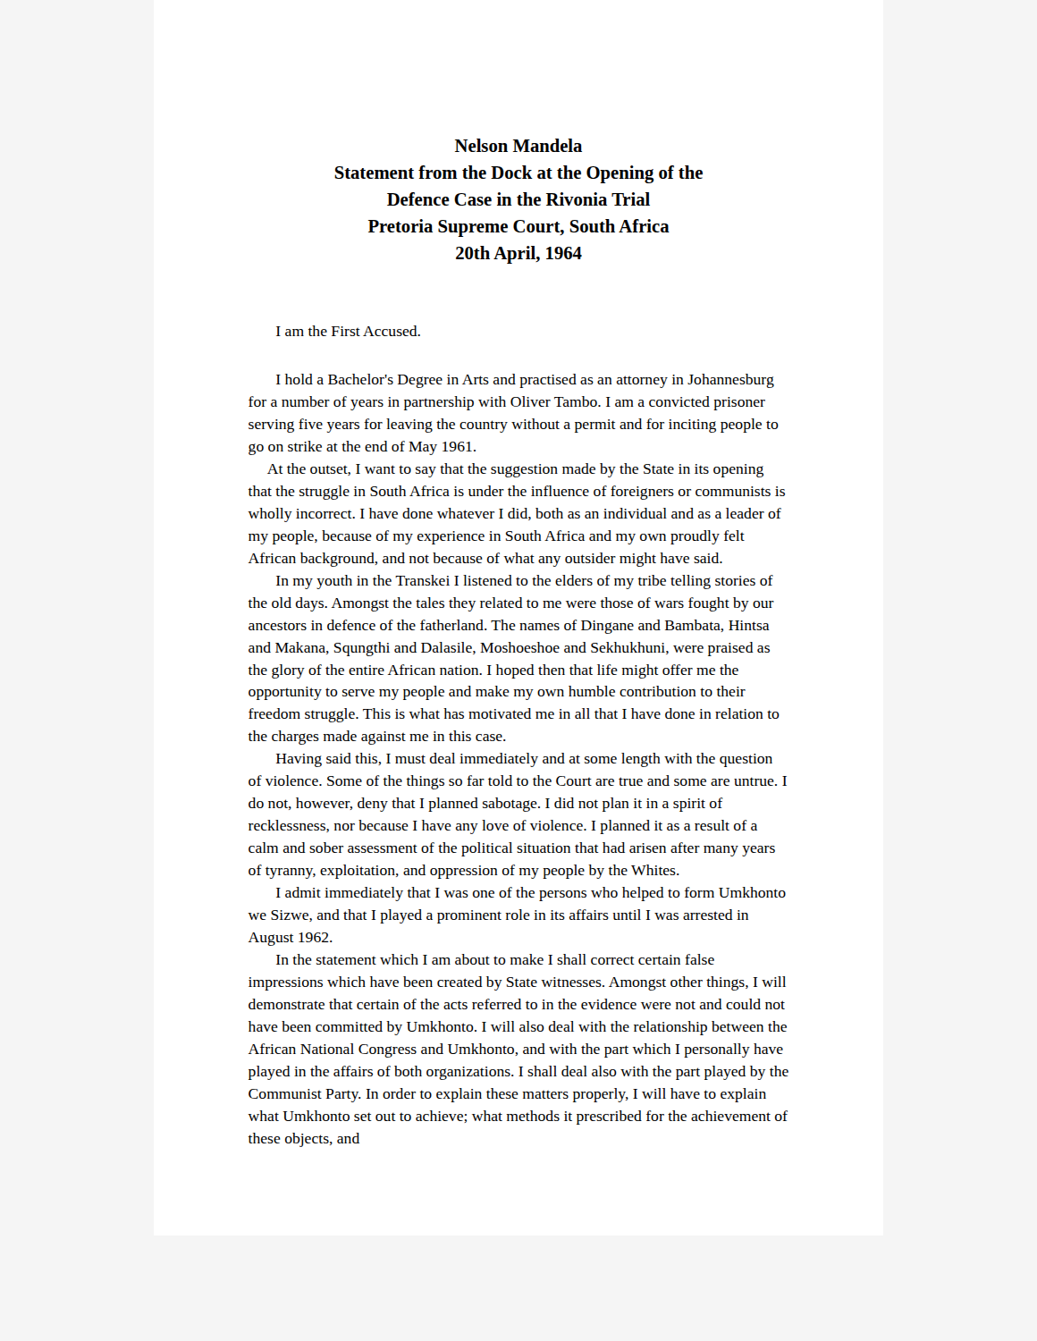Nelson Mandela Statement from the Dock at the Opening of the Defence Case in the Rivonia Trial Pretoria Supreme Court, South Africa 20th April, 1964
I am the First Accused.
I hold a Bachelor's Degree in Arts and practised as an attorney in Johannesburg for a number of years in partnership with Oliver Tambo. I am a convicted prisoner serving five years for leaving the country without a permit and for inciting people to go on strike at the end of May 1961.
At the outset, I want to say that the suggestion made by the State in its opening that the struggle in South Africa is under the influence of foreigners or communists is wholly incorrect. I have done whatever I did, both as an individual and as a leader of my people, because of my experience in South Africa and my own proudly felt African background, and not because of what any outsider might have said.
In my youth in the Transkei I listened to the elders of my tribe telling stories of the old days. Amongst the tales they related to me were those of wars fought by our ancestors in defence of the fatherland. The names of Dingane and Bambata, Hintsa and Makana, Squngthi and Dalasile, Moshoeshoe and Sekhukhuni, were praised as the glory of the entire African nation. I hoped then that life might offer me the opportunity to serve my people and make my own humble contribution to their freedom struggle. This is what has motivated me in all that I have done in relation to the charges made against me in this case.
Having said this, I must deal immediately and at some length with the question of violence. Some of the things so far told to the Court are true and some are untrue. I do not, however, deny that I planned sabotage. I did not plan it in a spirit of recklessness, nor because I have any love of violence. I planned it as a result of a calm and sober assessment of the political situation that had arisen after many years of tyranny, exploitation, and oppression of my people by the Whites.
I admit immediately that I was one of the persons who helped to form Umkhonto we Sizwe, and that I played a prominent role in its affairs until I was arrested in August 1962.
In the statement which I am about to make I shall correct certain false impressions which have been created by State witnesses. Amongst other things, I will demonstrate that certain of the acts referred to in the evidence were not and could not have been committed by Umkhonto. I will also deal with the relationship between the African National Congress and Umkhonto, and with the part which I personally have played in the affairs of both organizations. I shall deal also with the part played by the Communist Party. In order to explain these matters properly, I will have to explain what Umkhonto set out to achieve; what methods it prescribed for the achievement of these objects, and